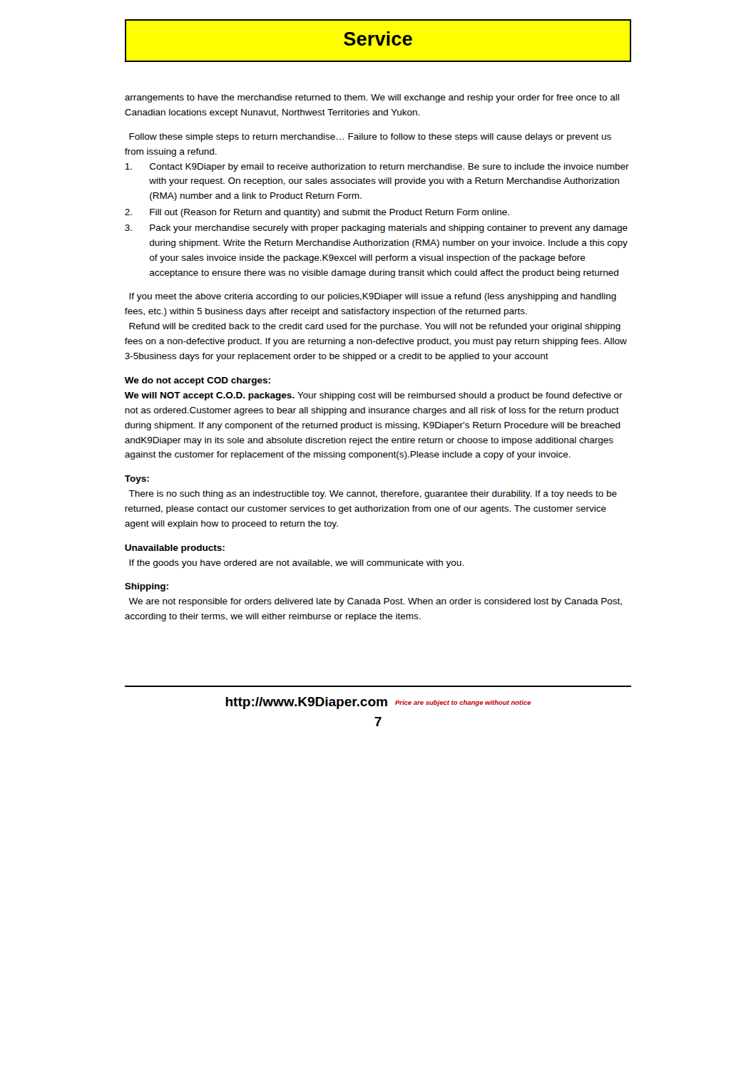Service
arrangements to have the merchandise returned to them. We will exchange and reship your order for free once to all Canadian locations except Nunavut, Northwest Territories and Yukon.
Follow these simple steps to return merchandise… Failure to follow to these steps will cause delays or prevent us from issuing a refund.
Contact K9Diaper by email to receive authorization to return merchandise. Be sure to include the invoice number with your request. On reception, our sales associates will provide you with a Return Merchandise Authorization (RMA) number and a link to Product Return Form.
Fill out (Reason for Return and quantity) and submit the Product Return Form online.
Pack your merchandise securely with proper packaging materials and shipping container to prevent any damage during shipment. Write the Return Merchandise Authorization (RMA) number on your invoice. Include a this copy of your sales invoice inside the package.K9excel will perform a visual inspection of the package before acceptance to ensure there was no visible damage during transit which could affect the product being returned
If you meet the above criteria according to our policies,K9Diaper will issue a refund (less anyshipping and handling fees, etc.) within 5 business days after receipt and satisfactory inspection of the returned parts.
Refund will be credited back to the credit card used for the purchase. You will not be refunded your original shipping fees on a non-defective product. If you are returning a non-defective product, you must pay return shipping fees. Allow 3-5business days for your replacement order to be shipped or a credit to be applied to your account
We do not accept COD charges:
We will NOT accept C.O.D. packages. Your shipping cost will be reimbursed should a product be found defective or not as ordered.Customer agrees to bear all shipping and insurance charges and all risk of loss for the return product during shipment. If any component of the returned product is missing, K9Diaper's Return Procedure will be breached andK9Diaper may in its sole and absolute discretion reject the entire return or choose to impose additional charges against the customer for replacement of the missing component(s).Please include a copy of your invoice.
Toys:
There is no such thing as an indestructible toy. We cannot, therefore, guarantee their durability. If a toy needs to be returned, please contact our customer services to get authorization from one of our agents. The customer service agent will explain how to proceed to return the toy.
Unavailable products:
If the goods you have ordered are not available, we will communicate with you.
Shipping:
We are not responsible for orders delivered late by Canada Post. When an order is considered lost by Canada Post, according to their terms, we will either reimburse or replace the items.
http://www.K9Diaper.com Price are subject to change without notice
7